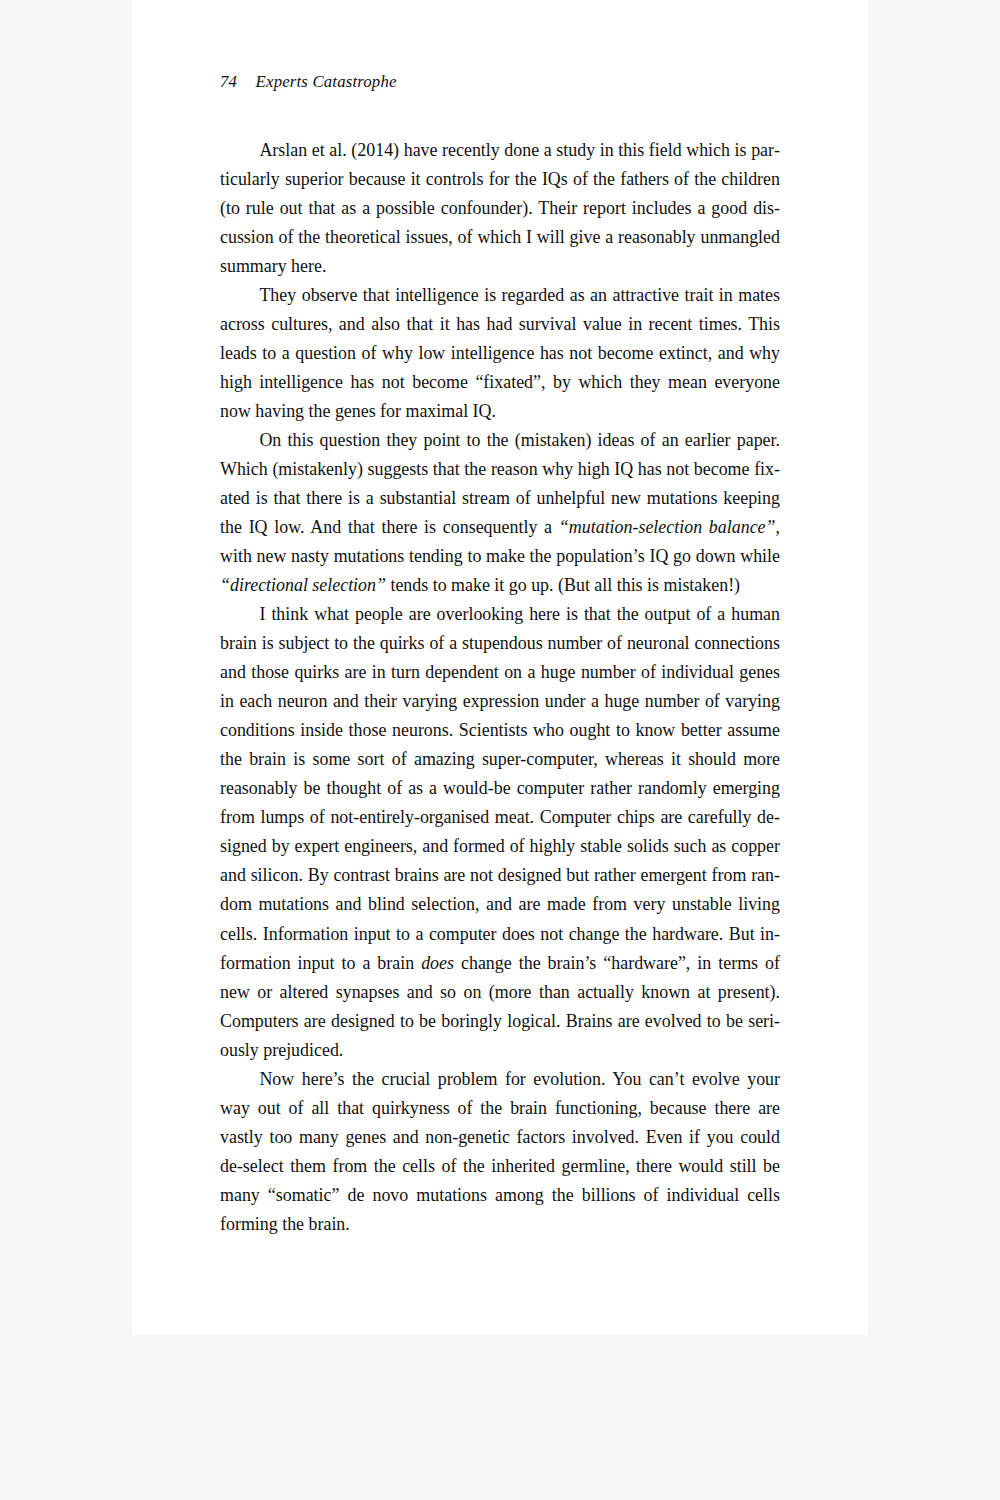74 Experts Catastrophe
Arslan et al. (2014) have recently done a study in this field which is particularly superior because it controls for the IQs of the fathers of the children (to rule out that as a possible confounder). Their report includes a good discussion of the theoretical issues, of which I will give a reasonably unmangled summary here.
They observe that intelligence is regarded as an attractive trait in mates across cultures, and also that it has had survival value in recent times. This leads to a question of why low intelligence has not become extinct, and why high intelligence has not become “fixated”, by which they mean everyone now having the genes for maximal IQ.
On this question they point to the (mistaken) ideas of an earlier paper. Which (mistakenly) suggests that the reason why high IQ has not become fixated is that there is a substantial stream of unhelpful new mutations keeping the IQ low. And that there is consequently a “mutation-selection balance”, with new nasty mutations tending to make the population’s IQ go down while “directional selection” tends to make it go up. (But all this is mistaken!)
I think what people are overlooking here is that the output of a human brain is subject to the quirks of a stupendous number of neuronal connections and those quirks are in turn dependent on a huge number of individual genes in each neuron and their varying expression under a huge number of varying conditions inside those neurons. Scientists who ought to know better assume the brain is some sort of amazing super-computer, whereas it should more reasonably be thought of as a would-be computer rather randomly emerging from lumps of not-entirely-organised meat. Computer chips are carefully designed by expert engineers, and formed of highly stable solids such as copper and silicon. By contrast brains are not designed but rather emergent from random mutations and blind selection, and are made from very unstable living cells. Information input to a computer does not change the hardware. But information input to a brain does change the brain’s “hardware”, in terms of new or altered synapses and so on (more than actually known at present). Computers are designed to be boringly logical. Brains are evolved to be seriously prejudiced.
Now here’s the crucial problem for evolution. You can’t evolve your way out of all that quirkyness of the brain functioning, because there are vastly too many genes and non-genetic factors involved. Even if you could de-select them from the cells of the inherited germline, there would still be many “somatic” de novo mutations among the billions of individual cells forming the brain.